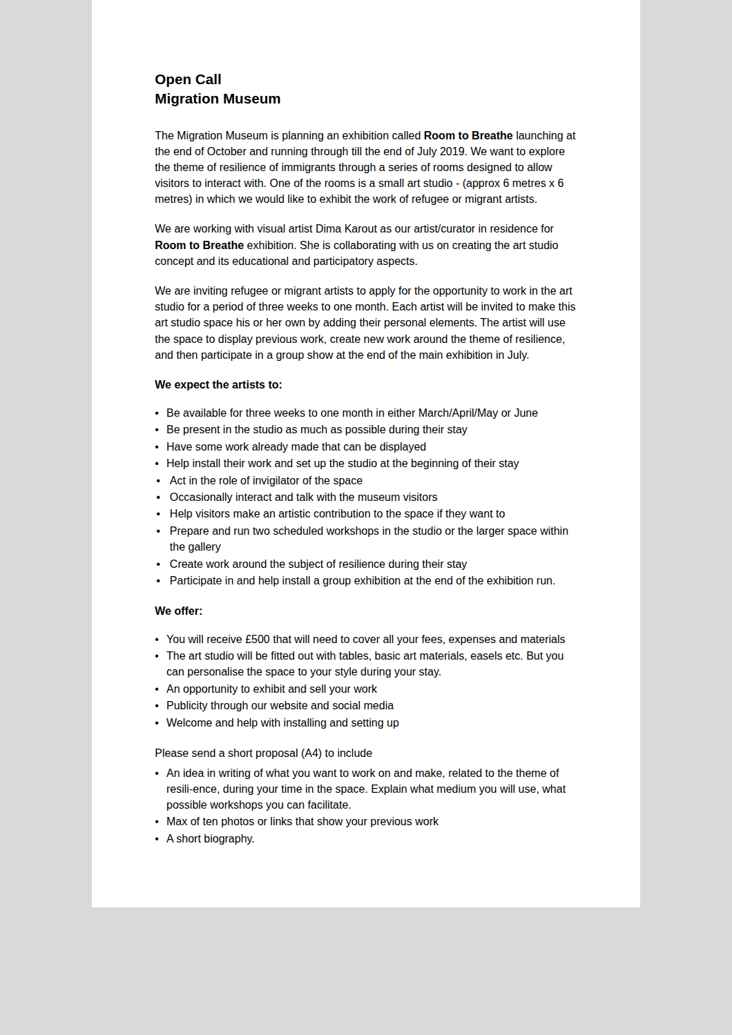Open Call
Migration Museum
The Migration Museum is planning an exhibition called Room to Breathe launching at the end of October and running through till the end of July 2019. We want to explore the theme of resilience of immigrants through a series of rooms designed to allow visitors to interact with. One of the rooms is a small art studio - (approx 6 metres x 6 metres) in which we would like to exhibit the work of refugee or migrant artists.
We are working with visual artist Dima Karout as our artist/curator in residence for Room to Breathe exhibition. She is collaborating with us on creating the art studio concept and its educational and participatory aspects.
We are inviting refugee or migrant artists to apply for the opportunity to work in the art studio for a period of three weeks to one month. Each artist will be invited to make this art studio space his or her own by adding their personal elements. The artist will use the space to display previous work, create new work around the theme of resilience, and then participate in a group show at the end of the main exhibition in July.
We expect the artists to:
Be available for three weeks to one month in either March/April/May or June
Be present in the studio as much as possible during their stay
Have some work already made that can be displayed
Help install their work and set up the studio at the beginning of their stay
Act in the role of invigilator of the space
Occasionally interact and talk with the museum visitors
Help visitors make an artistic contribution to the space if they want to
Prepare and run two scheduled workshops in the studio or the larger space within the gallery
Create work around the subject of resilience during their stay
Participate in and help install a group exhibition at the end of the exhibition run.
We offer:
You will receive £500 that will need to cover all your fees, expenses and materials
The art studio will be fitted out with tables, basic art materials, easels etc. But you can personalise the space to your style during your stay.
An opportunity to exhibit and sell your work
Publicity through our website and social media
Welcome and help with installing and setting up
Please send a short proposal (A4) to include
An idea in writing of what you want to work on and make, related to the theme of resili-ence, during your time in the space. Explain what medium you will use, what possible workshops you can facilitate.
Max of ten photos or links that show your previous work
A short biography.